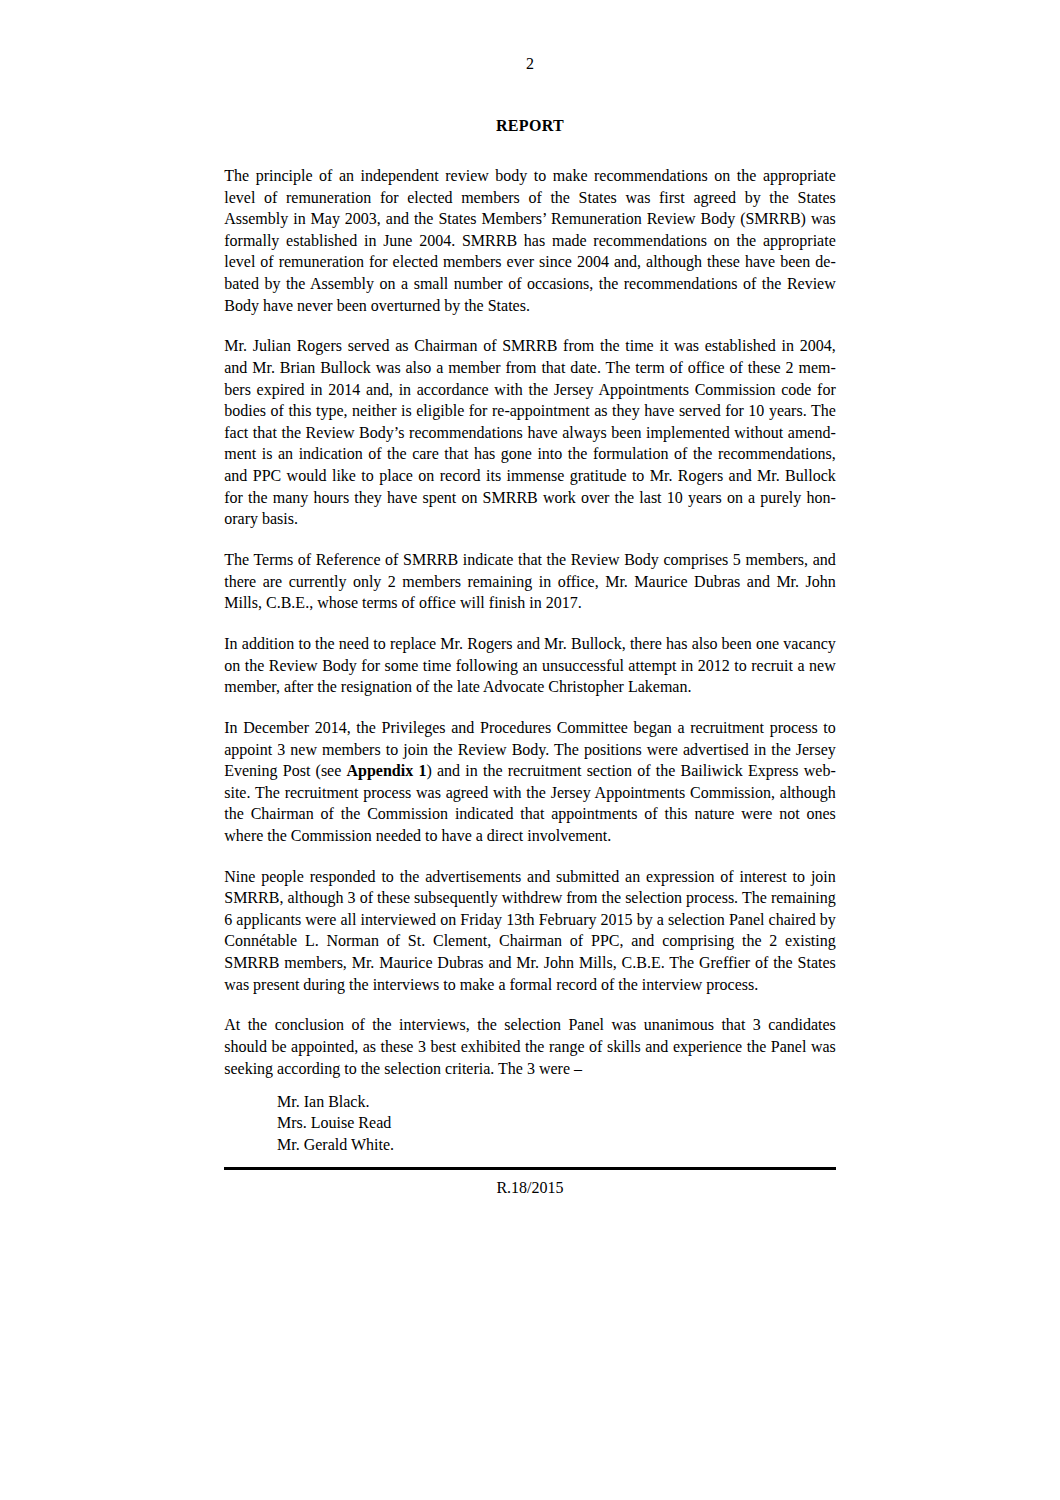2
REPORT
The principle of an independent review body to make recommendations on the appropriate level of remuneration for elected members of the States was first agreed by the States Assembly in May 2003, and the States Members’ Remuneration Review Body (SMRRB) was formally established in June 2004. SMRRB has made recommendations on the appropriate level of remuneration for elected members ever since 2004 and, although these have been debated by the Assembly on a small number of occasions, the recommendations of the Review Body have never been overturned by the States.
Mr. Julian Rogers served as Chairman of SMRRB from the time it was established in 2004, and Mr. Brian Bullock was also a member from that date. The term of office of these 2 members expired in 2014 and, in accordance with the Jersey Appointments Commission code for bodies of this type, neither is eligible for re-appointment as they have served for 10 years. The fact that the Review Body’s recommendations have always been implemented without amendment is an indication of the care that has gone into the formulation of the recommendations, and PPC would like to place on record its immense gratitude to Mr. Rogers and Mr. Bullock for the many hours they have spent on SMRRB work over the last 10 years on a purely honorary basis.
The Terms of Reference of SMRRB indicate that the Review Body comprises 5 members, and there are currently only 2 members remaining in office, Mr. Maurice Dubras and Mr. John Mills, C.B.E., whose terms of office will finish in 2017.
In addition to the need to replace Mr. Rogers and Mr. Bullock, there has also been one vacancy on the Review Body for some time following an unsuccessful attempt in 2012 to recruit a new member, after the resignation of the late Advocate Christopher Lakeman.
In December 2014, the Privileges and Procedures Committee began a recruitment process to appoint 3 new members to join the Review Body. The positions were advertised in the Jersey Evening Post (see Appendix 1) and in the recruitment section of the Bailiwick Express website. The recruitment process was agreed with the Jersey Appointments Commission, although the Chairman of the Commission indicated that appointments of this nature were not ones where the Commission needed to have a direct involvement.
Nine people responded to the advertisements and submitted an expression of interest to join SMRRB, although 3 of these subsequently withdrew from the selection process. The remaining 6 applicants were all interviewed on Friday 13th February 2015 by a selection Panel chaired by Connétable L. Norman of St. Clement, Chairman of PPC, and comprising the 2 existing SMRRB members, Mr. Maurice Dubras and Mr. John Mills, C.B.E. The Greffier of the States was present during the interviews to make a formal record of the interview process.
At the conclusion of the interviews, the selection Panel was unanimous that 3 candidates should be appointed, as these 3 best exhibited the range of skills and experience the Panel was seeking according to the selection criteria. The 3 were –
Mr. Ian Black.
Mrs. Louise Read
Mr. Gerald White.
R.18/2015